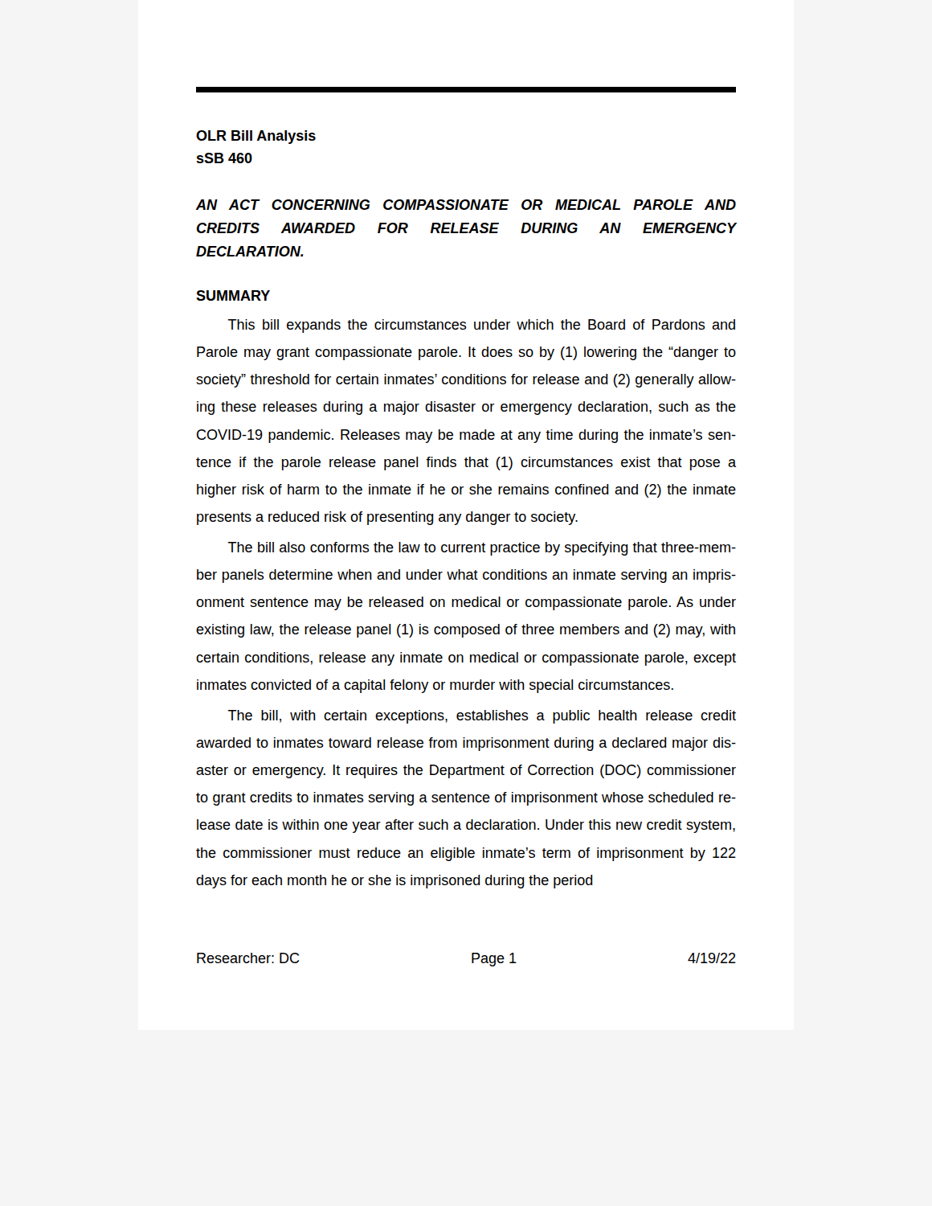OLR Bill Analysis
sSB 460
An Act Concerning Compassionate or Medical Parole and Credits Awarded for Release During an Emergency Declaration.
SUMMARY
This bill expands the circumstances under which the Board of Pardons and Parole may grant compassionate parole. It does so by (1) lowering the “danger to society” threshold for certain inmates’ conditions for release and (2) generally allowing these releases during a major disaster or emergency declaration, such as the COVID-19 pandemic. Releases may be made at any time during the inmate’s sentence if the parole release panel finds that (1) circumstances exist that pose a higher risk of harm to the inmate if he or she remains confined and (2) the inmate presents a reduced risk of presenting any danger to society.
The bill also conforms the law to current practice by specifying that three-member panels determine when and under what conditions an inmate serving an imprisonment sentence may be released on medical or compassionate parole. As under existing law, the release panel (1) is composed of three members and (2) may, with certain conditions, release any inmate on medical or compassionate parole, except inmates convicted of a capital felony or murder with special circumstances.
The bill, with certain exceptions, establishes a public health release credit awarded to inmates toward release from imprisonment during a declared major disaster or emergency. It requires the Department of Correction (DOC) commissioner to grant credits to inmates serving a sentence of imprisonment whose scheduled release date is within one year after such a declaration. Under this new credit system, the commissioner must reduce an eligible inmate’s term of imprisonment by 122 days for each month he or she is imprisoned during the period
Researcher: DC Page 1 4/19/22